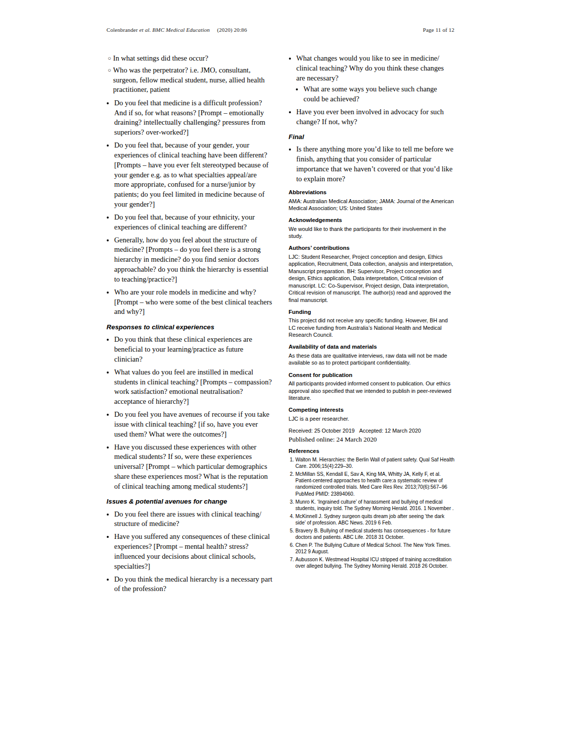Colenbrander et al. BMC Medical Education (2020) 20:86
Page 11 of 12
In what settings did these occur?
Who was the perpetrator? i.e. JMO, consultant, surgeon, fellow medical student, nurse, allied health practitioner, patient
Do you feel that medicine is a difficult profession? And if so, for what reasons? [Prompt – emotionally draining? intellectually challenging? pressures from superiors? over-worked?]
Do you feel that, because of your gender, your experiences of clinical teaching have been different? [Prompts – have you ever felt stereotyped because of your gender e.g. as to what specialties appeal/are more appropriate, confused for a nurse/junior by patients; do you feel limited in medicine because of your gender?]
Do you feel that, because of your ethnicity, your experiences of clinical teaching are different?
Generally, how do you feel about the structure of medicine? [Prompts – do you feel there is a strong hierarchy in medicine? do you find senior doctors approachable? do you think the hierarchy is essential to teaching/practice?]
Who are your role models in medicine and why? [Prompt – who were some of the best clinical teachers and why?]
Responses to clinical experiences
Do you think that these clinical experiences are beneficial to your learning/practice as future clinician?
What values do you feel are instilled in medical students in clinical teaching? [Prompts – compassion? work satisfaction? emotional neutralisation? acceptance of hierarchy?]
Do you feel you have avenues of recourse if you take issue with clinical teaching? [if so, have you ever used them? What were the outcomes?]
Have you discussed these experiences with other medical students? If so, were these experiences universal? [Prompt – which particular demographics share these experiences most? What is the reputation of clinical teaching among medical students?]
Issues & potential avenues for change
Do you feel there are issues with clinical teaching/ structure of medicine?
Have you suffered any consequences of these clinical experiences? [Prompt – mental health? stress? influenced your decisions about clinical schools, specialties?]
Do you think the medical hierarchy is a necessary part of the profession?
What changes would you like to see in medicine/ clinical teaching? Why do you think these changes are necessary?
What are some ways you believe such change could be achieved?
Have you ever been involved in advocacy for such change? If not, why?
Final
Is there anything more you’d like to tell me before we finish, anything that you consider of particular importance that we haven’t covered or that you’d like to explain more?
Abbreviations
AMA: Australian Medical Association; JAMA: Journal of the American Medical Association; US: United States
Acknowledgements
We would like to thank the participants for their involvement in the study.
Authors’ contributions
LJC: Student Researcher, Project conception and design, Ethics application, Recruitment, Data collection, analysis and interpretation, Manuscript preparation. BH: Supervisor, Project conception and design, Ethics application, Data interpretation, Critical revision of manuscript. LC: Co-Supervisor, Project design, Data interpretation, Critical revision of manuscript. The author(s) read and approved the final manuscript.
Funding
This project did not receive any specific funding. However, BH and LC receive funding from Australia’s National Health and Medical Research Council.
Availability of data and materials
As these data are qualitative interviews, raw data will not be made available so as to protect participant confidentiality.
Consent for publication
All participants provided informed consent to publication. Our ethics approval also specified that we intended to publish in peer-reviewed literature.
Competing interests
LJC is a peer researcher.
Received: 25 October 2019 Accepted: 12 March 2020
Published online: 24 March 2020
References
Walton M. Hierarchies: the Berlin Wall of patient safety. Qual Saf Health Care. 2006;15(4):229–30.
McMillan SS, Kendall E, Sav A, King MA, Whitty JA, Kelly F, et al. Patient-centered approaches to health care:a systematic review of randomized controlled trials. Med Care Res Rev. 2013;70(6):567–96 PubMed PMID: 23894060.
Munro K. ‘Ingrained culture’ of harassment and bullying of medical students, inquiry told. The Sydney Morning Herald. 2016. 1 November .
McKinnell J. Sydney surgeon quits dream job after seeing ‘the dark side’ of profession. ABC News. 2019 6 Feb.
Bravery B. Bullying of medical students has consequences - for future doctors and patients. ABC Life. 2018 31 October.
Chen P. The Bullying Culture of Medical School. The New York Times. 2012 9 August.
Aubusson K. Westmead Hospital ICU stripped of training accreditation over alleged bullying. The Sydney Morning Herald. 2018 26 October.